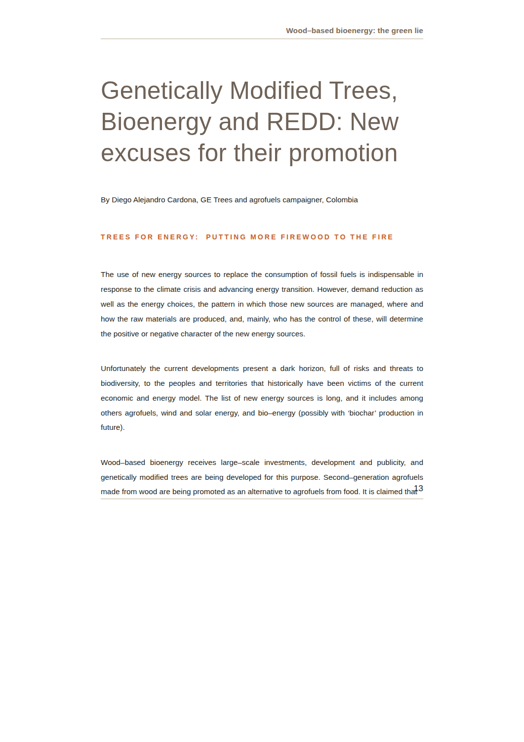Wood–based bioenergy: the green lie
Genetically Modified Trees, Bioenergy and REDD: New excuses for their promotion
By Diego Alejandro Cardona, GE Trees and agrofuels campaigner, Colombia
Trees for energy: putting more firewood to the fire
The use of new energy sources to replace the consumption of fossil fuels is indispensable in response to the climate crisis and advancing energy transition. However, demand reduction as well as the energy choices, the pattern in which those new sources are managed, where and how the raw materials are produced, and, mainly, who has the control of these, will determine the positive or negative character of the new energy sources.
Unfortunately the current developments present a dark horizon, full of risks and threats to biodiversity, to the peoples and territories that historically have been victims of the current economic and energy model. The list of new energy sources is long, and it includes among others agrofuels, wind and solar energy, and bio–energy (possibly with ‘biochar’ production in future).
Wood–based bioenergy receives large–scale investments, development and publicity, and genetically modified trees are being developed for this purpose. Second–generation agrofuels made from wood are being promoted as an alternative to agrofuels from food. It is claimed that
13